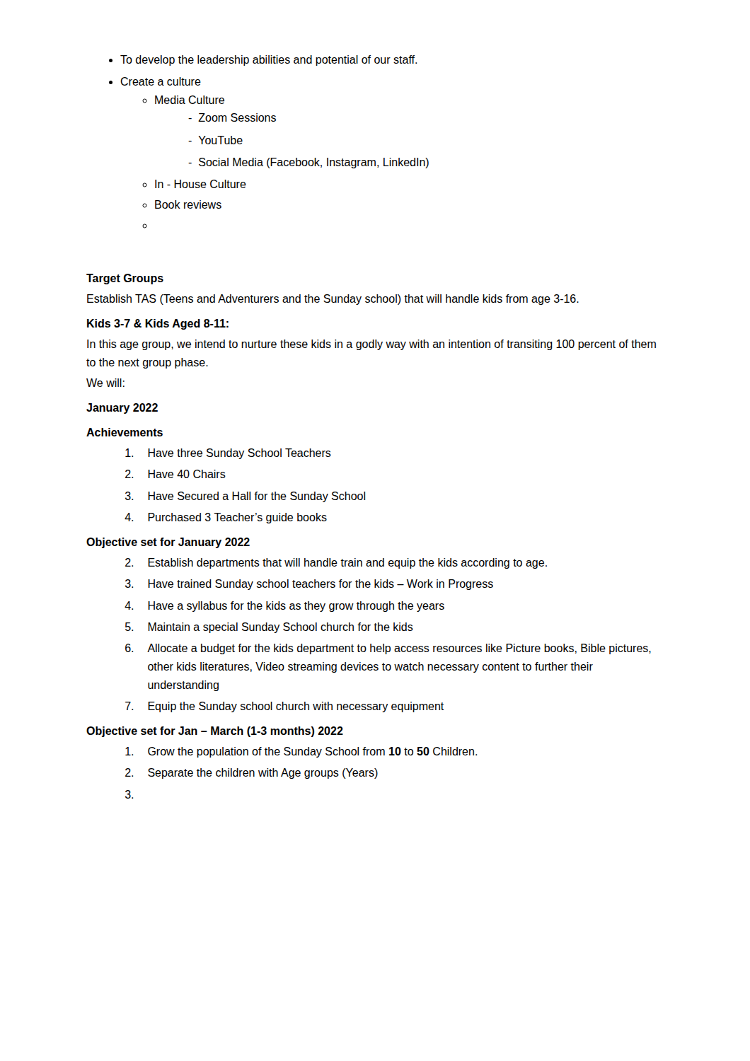To develop the leadership abilities and potential of our staff.
Create a culture
Media Culture
Zoom Sessions
YouTube
Social Media (Facebook, Instagram, LinkedIn)
In - House Culture
Book reviews
Target Groups
Establish TAS (Teens and Adventurers and the Sunday school) that will handle kids from age 3-16.
Kids 3-7 & Kids Aged 8-11:
In this age group, we intend to nurture these kids in a godly way with an intention of transiting 100 percent of them to the next group phase.
We will:
January 2022
Achievements
Have three Sunday School Teachers
Have 40 Chairs
Have Secured a Hall for the Sunday School
Purchased 3 Teacher’s guide books
Objective set for January 2022
Establish departments that will handle train and equip the kids according to age.
Have trained Sunday school teachers for the kids – Work in Progress
Have a syllabus for the kids as they grow through the years
Maintain a special Sunday School church for the kids
Allocate a budget for the kids department to help access resources like Picture books, Bible pictures, other kids literatures, Video streaming devices to watch necessary content to further their understanding
Equip the Sunday school church with necessary equipment
Objective set for Jan – March (1-3 months) 2022
Grow the population of the Sunday School from 10 to 50 Children.
Separate the children with Age groups (Years)